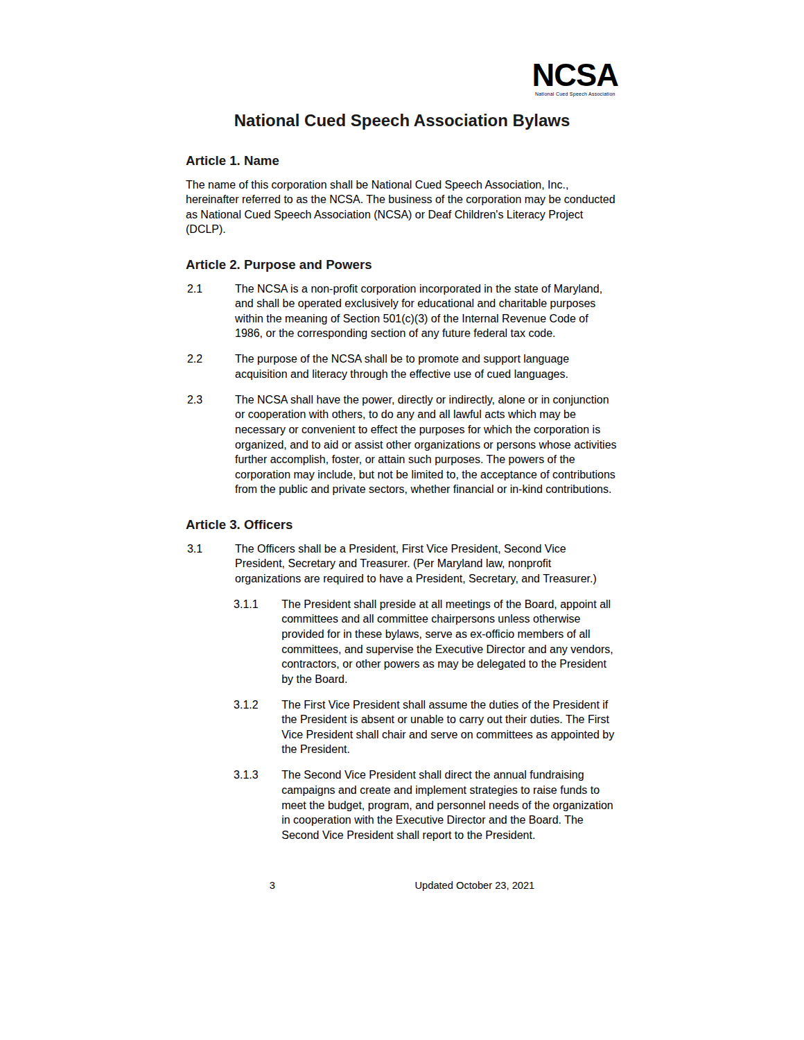NCSA
National Cued Speech Association
National Cued Speech Association Bylaws
Article 1. Name
The name of this corporation shall be National Cued Speech Association, Inc., hereinafter referred to as the NCSA. The business of the corporation may be conducted as National Cued Speech Association (NCSA) or Deaf Children's Literacy Project (DCLP).
Article 2. Purpose and Powers
2.1
The NCSA is a non-profit corporation incorporated in the state of Maryland, and shall be operated exclusively for educational and charitable purposes within the meaning of Section 501(c)(3) of the Internal Revenue Code of 1986, or the corresponding section of any future federal tax code.
2.2
The purpose of the NCSA shall be to promote and support language acquisition and literacy through the effective use of cued languages.
2.3
The NCSA shall have the power, directly or indirectly, alone or in conjunction or cooperation with others, to do any and all lawful acts which may be necessary or convenient to effect the purposes for which the corporation is organized, and to aid or assist other organizations or persons whose activities further accomplish, foster, or attain such purposes. The powers of the corporation may include, but not be limited to, the acceptance of contributions from the public and private sectors, whether financial or in-kind contributions.
Article 3. Officers
3.1
The Officers shall be a President, First Vice President, Second Vice President, Secretary and Treasurer. (Per Maryland law, nonprofit organizations are required to have a President, Secretary, and Treasurer.)
3.1.1
The President shall preside at all meetings of the Board, appoint all committees and all committee chairpersons unless otherwise provided for in these bylaws, serve as ex-officio members of all committees, and supervise the Executive Director and any vendors, contractors, or other powers as may be delegated to the President by the Board.
3.1.2
The First Vice President shall assume the duties of the President if the President is absent or unable to carry out their duties. The First Vice President shall chair and serve on committees as appointed by the President.
3.1.3
The Second Vice President shall direct the annual fundraising campaigns and create and implement strategies to raise funds to meet the budget, program, and personnel needs of the organization in cooperation with the Executive Director and the Board. The Second Vice President shall report to the President.
3 Updated October 23, 2021